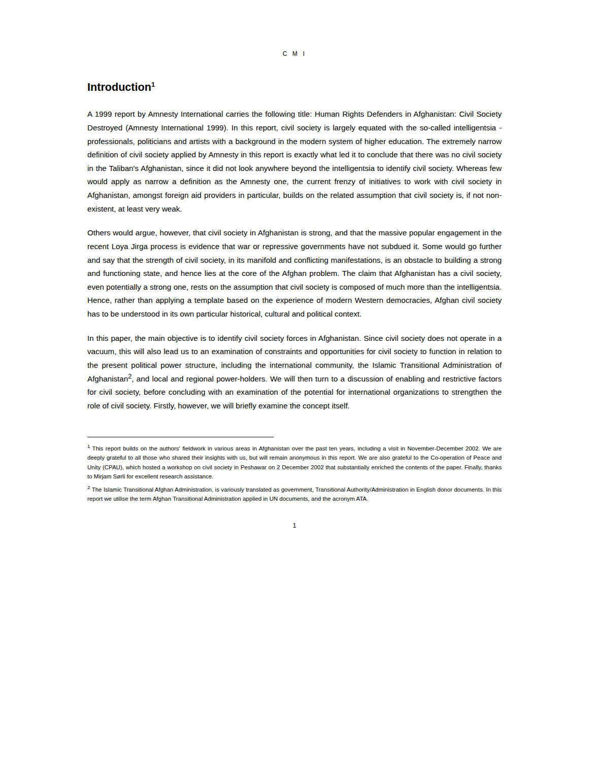C M I
Introduction1
A 1999 report by Amnesty International carries the following title: Human Rights Defenders in Afghanistan: Civil Society Destroyed (Amnesty International 1999). In this report, civil society is largely equated with the so-called intelligentsia - professionals, politicians and artists with a background in the modern system of higher education. The extremely narrow definition of civil society applied by Amnesty in this report is exactly what led it to conclude that there was no civil society in the Taliban's Afghanistan, since it did not look anywhere beyond the intelligentsia to identify civil society. Whereas few would apply as narrow a definition as the Amnesty one, the current frenzy of initiatives to work with civil society in Afghanistan, amongst foreign aid providers in particular, builds on the related assumption that civil society is, if not non-existent, at least very weak.
Others would argue, however, that civil society in Afghanistan is strong, and that the massive popular engagement in the recent Loya Jirga process is evidence that war or repressive governments have not subdued it. Some would go further and say that the strength of civil society, in its manifold and conflicting manifestations, is an obstacle to building a strong and functioning state, and hence lies at the core of the Afghan problem. The claim that Afghanistan has a civil society, even potentially a strong one, rests on the assumption that civil society is composed of much more than the intelligentsia. Hence, rather than applying a template based on the experience of modern Western democracies, Afghan civil society has to be understood in its own particular historical, cultural and political context.
In this paper, the main objective is to identify civil society forces in Afghanistan. Since civil society does not operate in a vacuum, this will also lead us to an examination of constraints and opportunities for civil society to function in relation to the present political power structure, including the international community, the Islamic Transitional Administration of Afghanistan2, and local and regional power-holders. We will then turn to a discussion of enabling and restrictive factors for civil society, before concluding with an examination of the potential for international organizations to strengthen the role of civil society. Firstly, however, we will briefly examine the concept itself.
1 This report builds on the authors' fieldwork in various areas in Afghanistan over the past ten years, including a visit in November-December 2002. We are deeply grateful to all those who shared their insights with us, but will remain anonymous in this report. We are also grateful to the Co-operation of Peace and Unity (CPAU), which hosted a workshop on civil society in Peshawar on 2 December 2002 that substantially enriched the contents of the paper. Finally, thanks to Mirjam Sørli for excellent research assistance.
2 The Islamic Transitional Afghan Administration, is variously translated as government, Transitional Authority/Administration in English donor documents. In this report we utilise the term Afghan Transitional Administration applied in UN documents, and the acronym ATA.
1